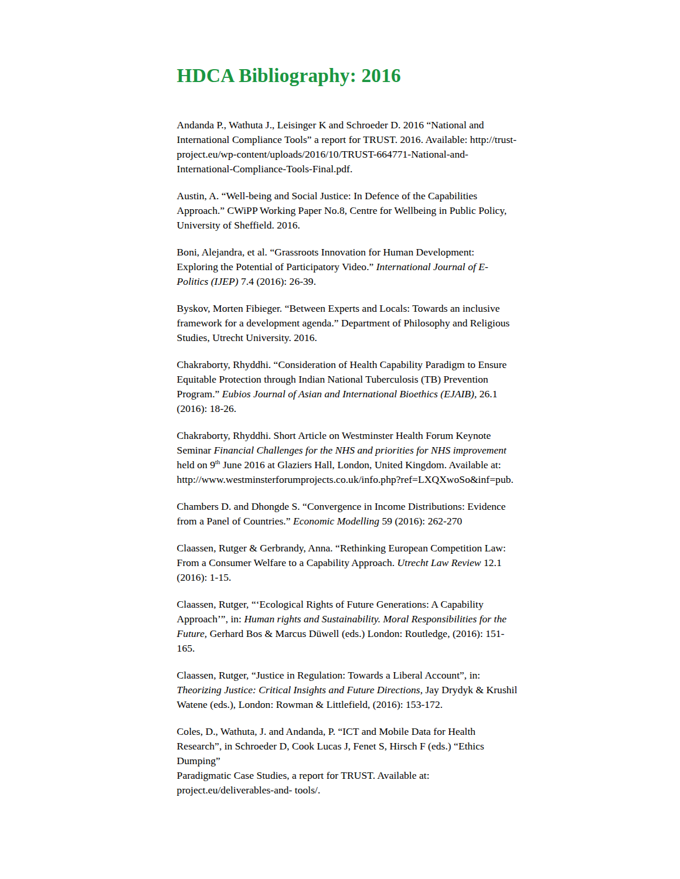HDCA Bibliography: 2016
Andanda P., Wathuta J., Leisinger K and Schroeder D. 2016 “National and International Compliance Tools” a report for TRUST. 2016. Available: http://trust-project.eu/wp-content/uploads/2016/10/TRUST-664771-National-and-International-Compliance-Tools-Final.pdf.
Austin, A. “Well-being and Social Justice: In Defence of the Capabilities Approach.” CWiPP Working Paper No.8, Centre for Wellbeing in Public Policy, University of Sheffield. 2016.
Boni, Alejandra, et al. “Grassroots Innovation for Human Development: Exploring the Potential of Participatory Video.” International Journal of E-Politics (IJEP) 7.4 (2016): 26-39.
Byskov, Morten Fibieger. “Between Experts and Locals: Towards an inclusive framework for a development agenda.” Department of Philosophy and Religious Studies, Utrecht University. 2016.
Chakraborty, Rhyddhi. “Consideration of Health Capability Paradigm to Ensure Equitable Protection through Indian National Tuberculosis (TB) Prevention Program.” Eubios Journal of Asian and International Bioethics (EJAIB), 26.1 (2016): 18-26.
Chakraborty, Rhyddhi. Short Article on Westminster Health Forum Keynote Seminar Financial Challenges for the NHS and priorities for NHS improvement held on 9th June 2016 at Glaziers Hall, London, United Kingdom. Available at: http://www.westminsterforumprojects.co.uk/info.php?ref=LXQXwoSo&inf=pub.
Chambers D. and Dhongde S. “Convergence in Income Distributions: Evidence from a Panel of Countries.” Economic Modelling 59 (2016): 262-270
Claassen, Rutger & Gerbrandy, Anna. “Rethinking European Competition Law: From a Consumer Welfare to a Capability Approach. Utrecht Law Review 12.1 (2016): 1-15.
Claassen, Rutger, “‘Ecological Rights of Future Generations: A Capability Approach’”, in: Human rights and Sustainability. Moral Responsibilities for the Future, Gerhard Bos & Marcus Düwell (eds.) London: Routledge, (2016): 151-165.
Claassen, Rutger, “Justice in Regulation: Towards a Liberal Account”, in: Theorizing Justice: Critical Insights and Future Directions, Jay Drydyk & Krushil Watene (eds.), London: Rowman & Littlefield, (2016): 153-172.
Coles, D., Wathuta, J. and Andanda, P. “ICT and Mobile Data for Health Research”, in Schroeder D, Cook Lucas J, Fenet S, Hirsch F (eds.) “Ethics Dumping”
Paradigmatic Case Studies, a report for TRUST. Available at: project.eu/deliverables-and- tools/.